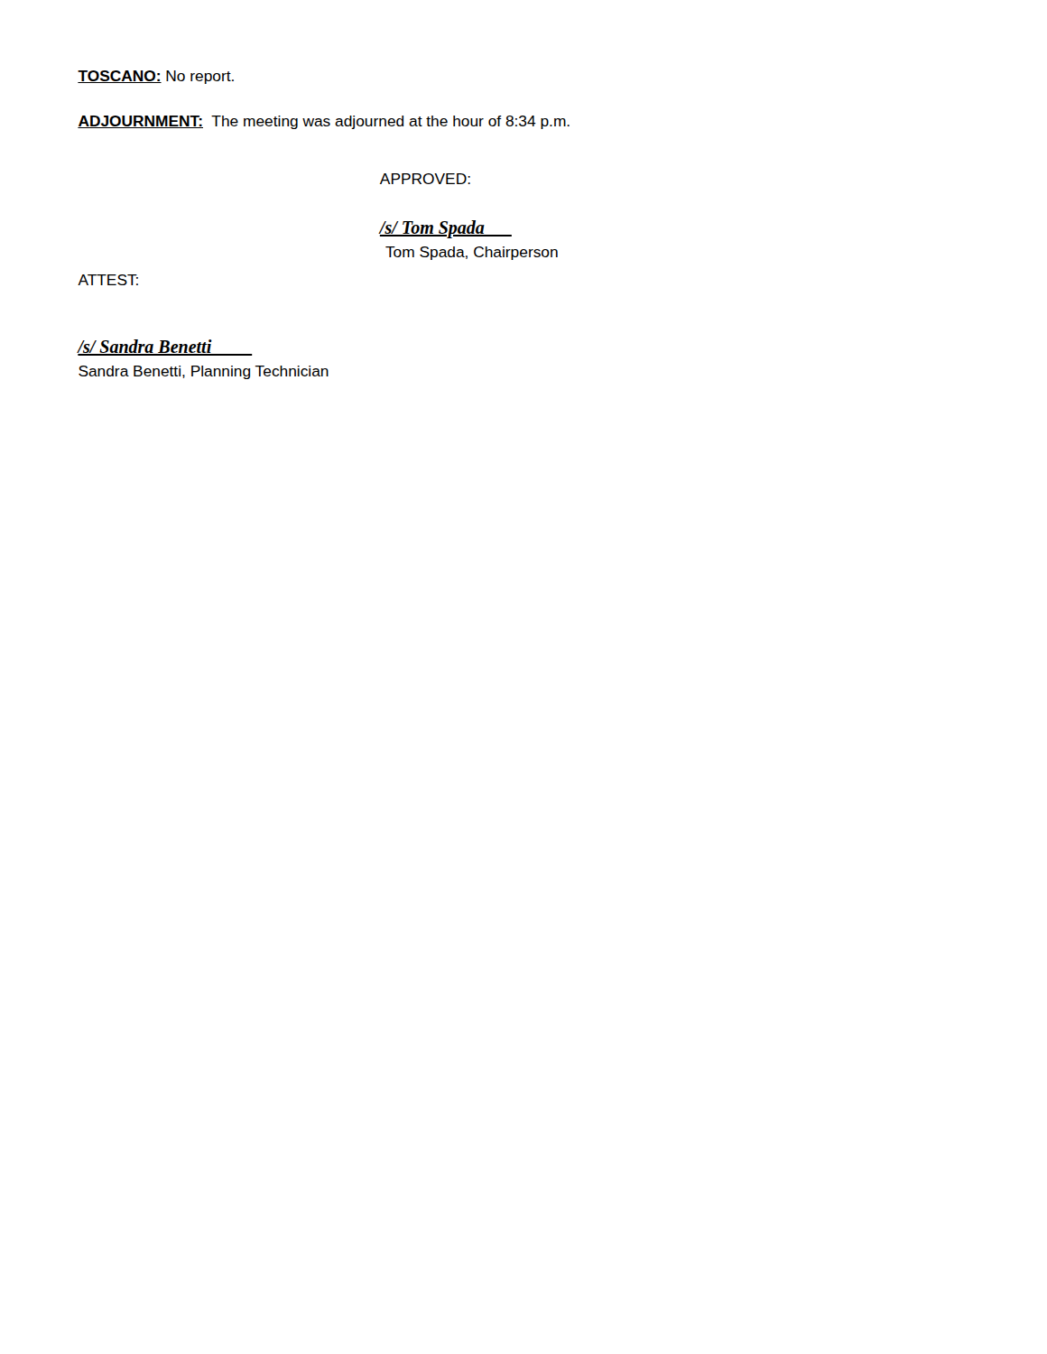TOSCANO: No report.
ADJOURNMENT: The meeting was adjourned at the hour of 8:34 p.m.
APPROVED:
/s/ Tom Spada
Tom Spada, Chairperson
ATTEST:
/s/ Sandra Benetti
Sandra Benetti, Planning Technician